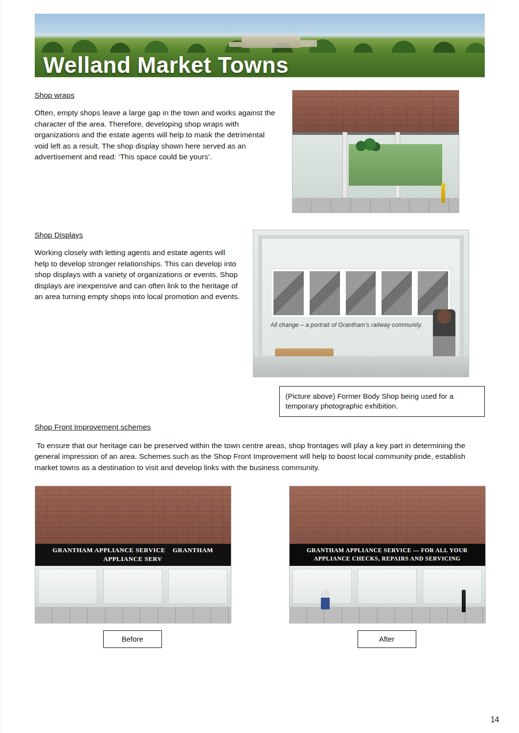Welland Market Towns
Shop wraps
Often, empty shops leave a large gap in the town and works against the character of the area. Therefore, developing shop wraps with organizations and the estate agents will help to mask the detrimental void left as a result. The shop display shown here served as an advertisement and read: ‘This space could be yours’.
Shop Displays
Working closely with letting agents and estate agents will help to develop stronger relationships. This can develop into shop displays with a variety of organizations or events. Shop displays are inexpensive and can often link to the heritage of an area turning empty shops into local promotion and events.
All change – a portrait of Grantham’s railway community.
(Picture above) Former Body Shop being used for a temporary photographic exhibition.
Shop Front Improvement schemes
To ensure that our heritage can be preserved within the town centre areas, shop frontages will play a key part in determining the general impression of an area. Schemes such as the Shop Front Improvement will help to boost local community pride, establish market towns as a destination to visit and develop links with the business community.
Grantham Appliance Service Grantham Appliance Serv
Before
Grantham Appliance Service — For all your appliance checks, repairs and servicing
After
14